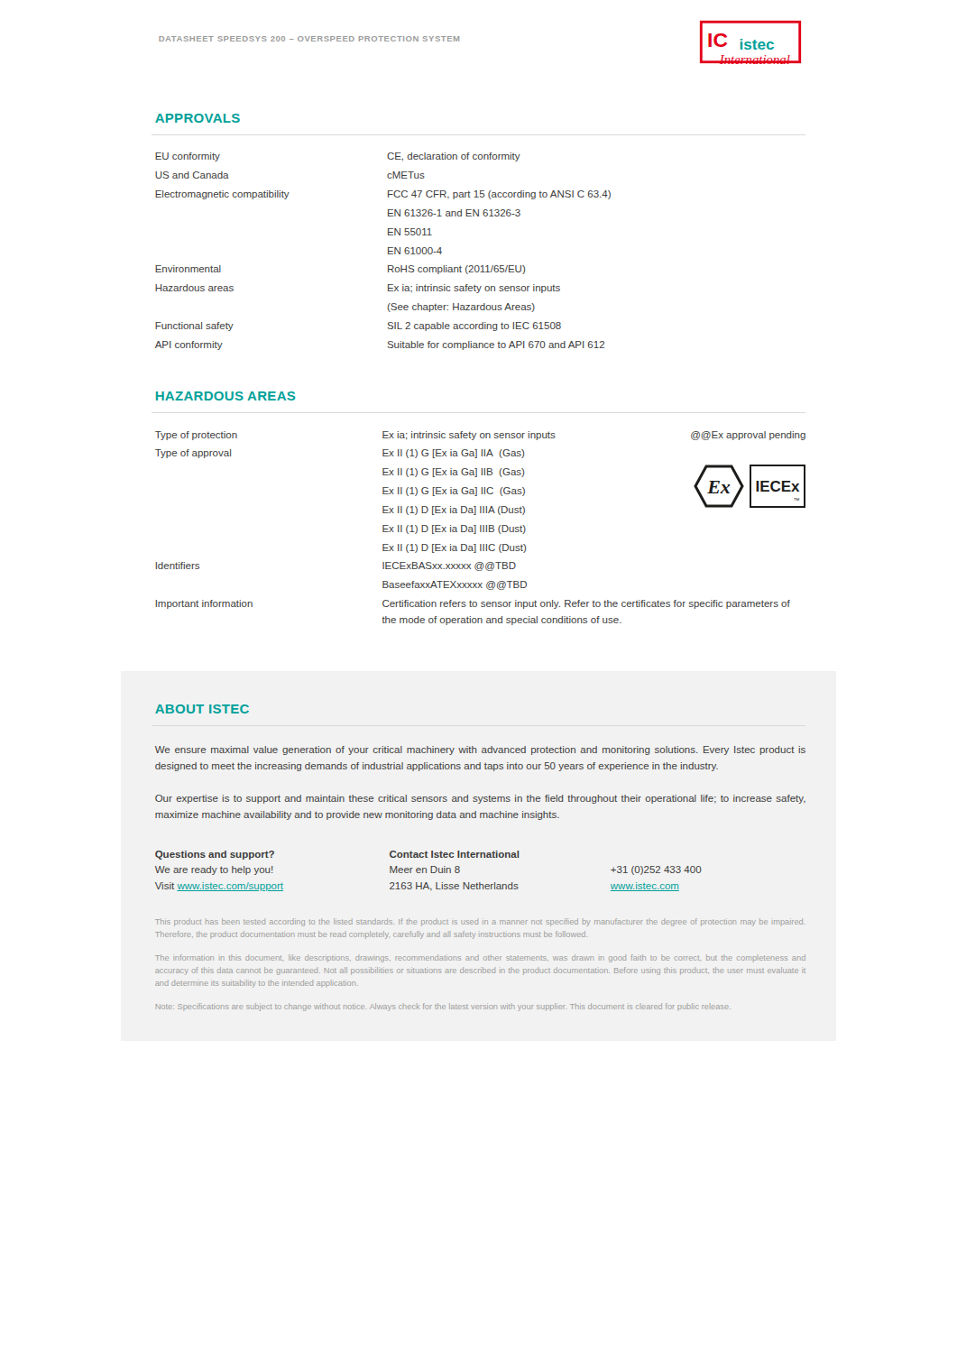DATASHEET SPEEDSYS 200 – OVERSPEED PROTECTION SYSTEM
IC istec International
Approvals
| EU conformity | CE, declaration of conformity | |
| US and Canada | cMETus | |
| Electromagnetic compatibility | FCC 47 CFR, part 15 (according to ANSI C 63.4) | |
| | EN 61326-1 and EN 61326-3 | |
| | EN 55011 | |
| | EN 61000-4 | |
| Environmental | RoHS compliant (2011/65/EU) | |
| Hazardous areas | Ex ia; intrinsic safety on sensor inputs | |
| | (See chapter: Hazardous Areas) | |
| Functional safety | SIL 2 capable according to IEC 61508 | |
| API conformity | Suitable for compliance to API 670 and API 612 | |
Hazardous Areas
| Type of protection | Ex ia; intrinsic safety on sensor inputs | @@Ex approval pending |
| Type of approval | Ex II (1) G [Ex ia Ga] IIA (Gas) | Ex IECEx ™ |
| | Ex II (1) G [Ex ia Ga] IIB (Gas) |
| | Ex II (1) G [Ex ia Ga] IIC (Gas) |
| | Ex II (1) D [Ex ia Da] IIIA (Dust) |
| | Ex II (1) D [Ex ia Da] IIIB (Dust) |
| | Ex II (1) D [Ex ia Da] IIIC (Dust) |
| Identifiers | IECExBASxx.xxxxx @@TBD | |
| | BaseefaxxATEXxxxxx @@TBD | |
| Important information | Certification refers to sensor input only. Refer to the certificates for specific parameters of the mode of operation and special conditions of use. |
About Istec
We ensure maximal value generation of your critical machinery with advanced protection and monitoring solutions. Every Istec product is designed to meet the increasing demands of industrial applications and taps into our 50 years of experience in the industry.
Our expertise is to support and maintain these critical sensors and systems in the field throughout their operational life; to increase safety, maximize machine availability and to provide new monitoring data and machine insights.
Questions and support? We are ready to help you! Visit www.istec.com/support
Contact Istec International Meer en Duin 8 2163 HA, Lisse Netherlands
+31 (0)252 433 400 www.istec.com
This product has been tested according to the listed standards. If the product is used in a manner not specified by manufacturer the degree of protection may be impaired. Therefore, the product documentation must be read completely, carefully and all safety instructions must be followed.
The information in this document, like descriptions, drawings, recommendations and other statements, was drawn in good faith to be correct, but the completeness and accuracy of this data cannot be guaranteed. Not all possibilities or situations are described in the product documentation. Before using this product, the user must evaluate it and determine its suitability to the intended application.
Note: Specifications are subject to change without notice. Always check for the latest version with your supplier. This document is cleared for public release.